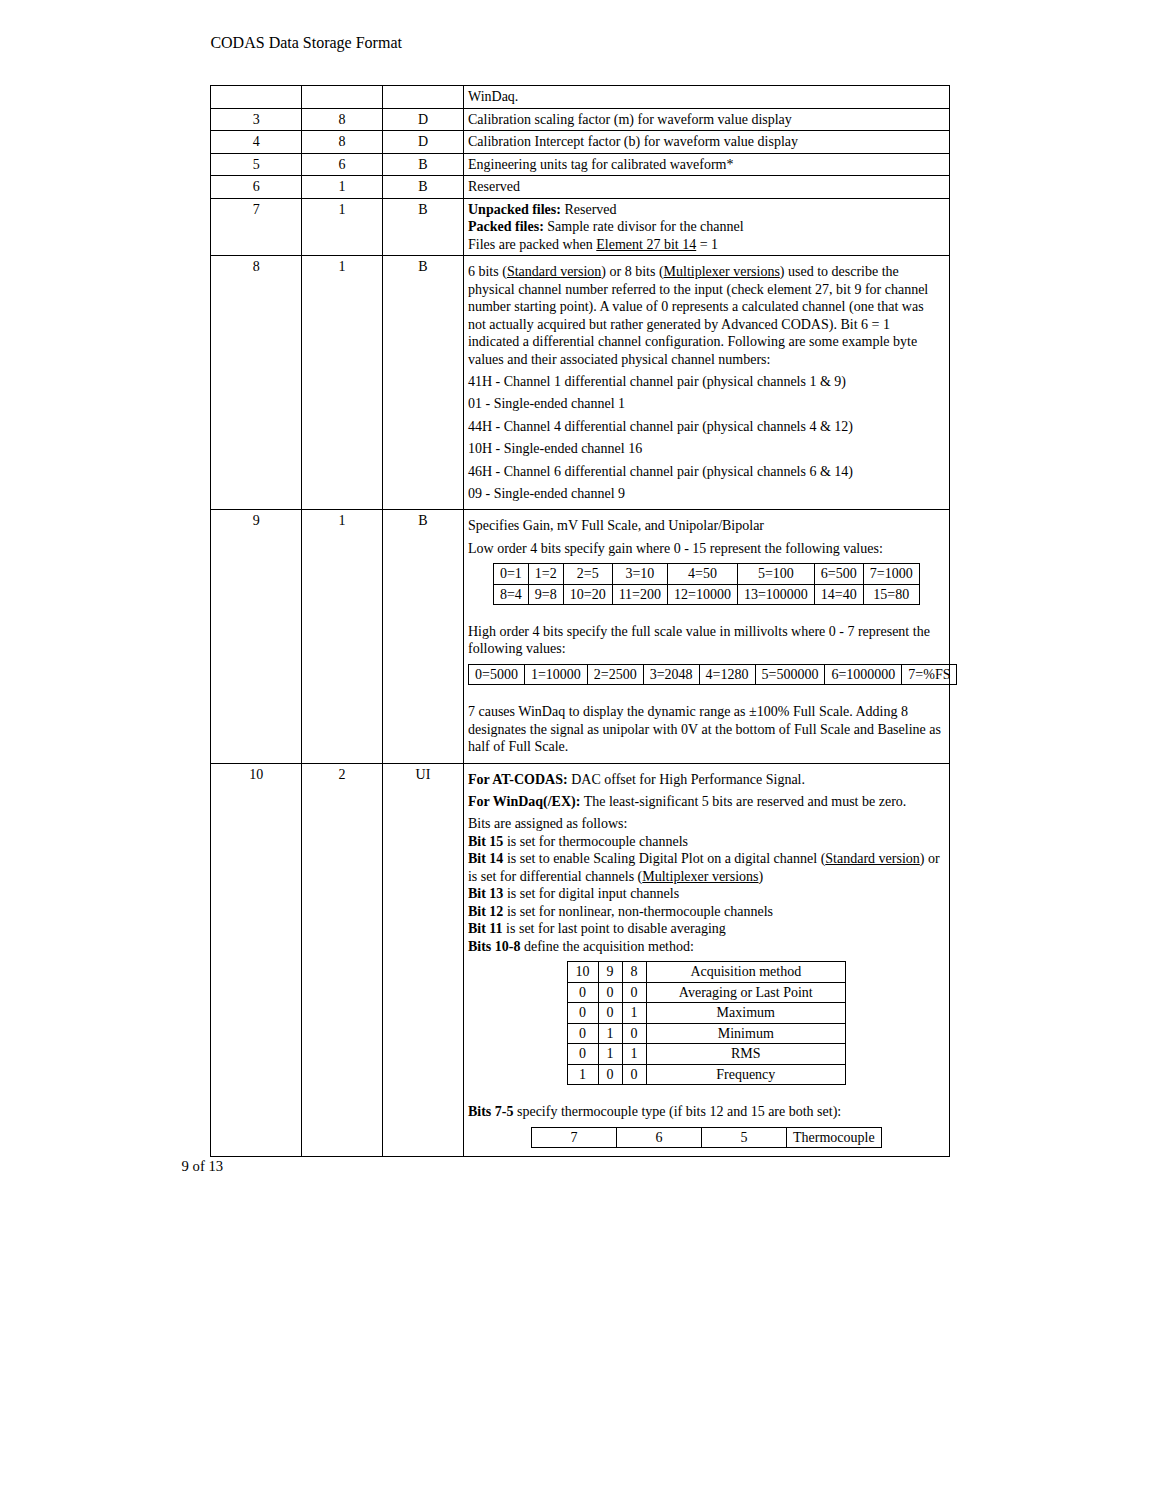CODAS Data Storage Format
| | | | WinDaq. |
| 3 | 8 | D | Calibration scaling factor (m) for waveform value display |
| 4 | 8 | D | Calibration Intercept factor (b) for waveform value display |
| 5 | 6 | B | Engineering units tag for calibrated waveform* |
| 6 | 1 | B | Reserved |
| 7 | 1 | B | Unpacked files: Reserved Packed files: Sample rate divisor for the channel Files are packed when Element 27 bit 14 = 1 |
| 8 | 1 | B | 6 bits ( Standard version ) or 8 bits ( Multiplexer versions ) used to describe the physical channel number referred to the input (check element 27, bit 9 for channel number starting point). A value of 0 represents a calculated channel (one that was not actually acquired but rather generated by Advanced CODAS). Bit 6 = 1 indicated a differential channel configuration. Following are some example byte values and their associated physical channel numbers: 41H - Channel 1 differential channel pair (physical channels 1 & 9) 01 - Single-ended channel 1 44H - Channel 4 differential channel pair (physical channels 4 & 12) 10H - Single-ended channel 16 46H - Channel 6 differential channel pair (physical channels 6 & 14) 09 - Single-ended channel 9 |
| 9 | 1 | B | Specifies Gain, mV Full Scale, and Unipolar/Bipolar Low order 4 bits specify gain where 0 - 15 represent the following values: / 0=1 / 1=2 / 2=5 / 3=10 / 4=50 / 5=100 / 6=500 / 7=1000 / / 8=4 / 9=8 / 10=20 / 11=200 / 12=10000 / 13=100000 / 14=40 / 15=80 / High order 4 bits specify the full scale value in millivolts where 0 - 7 represent the following values: / 0=5000 / 1=10000 / 2=2500 / 3=2048 / 4=1280 / 5=500000 / 6=1000000 / 7=%FS / 7 causes WinDaq to display the dynamic range as ±100% Full Scale. Adding 8 designates the signal as unipolar with 0V at the bottom of Full Scale and Baseline as half of Full Scale. |
| 10 | 2 | UI | For AT-CODAS: DAC offset for High Performance Signal. For WinDaq(/EX): The least-significant 5 bits are reserved and must be zero. Bits are assigned as follows: Bit 15 is set for thermocouple channels Bit 14 is set to enable Scaling Digital Plot on a digital channel ( Standard version ) or is set for differential channels ( Multiplexer versions ) Bit 13 is set for digital input channels Bit 12 is set for nonlinear, non-thermocouple channels Bit 11 is set for last point to disable averaging Bits 10-8 define the acquisition method: / 10 / 9 / 8 / Acquisition method / / 0 / 0 / 0 / Averaging or Last Point / / 0 / 0 / 1 / Maximum / / 0 / 1 / 0 / Minimum / / 0 / 1 / 1 / RMS / / 1 / 0 / 0 / Frequency / Bits 7-5 specify thermocouple type (if bits 12 and 15 are both set): / 7 / 6 / 5 / Thermocouple / |
9 of 13